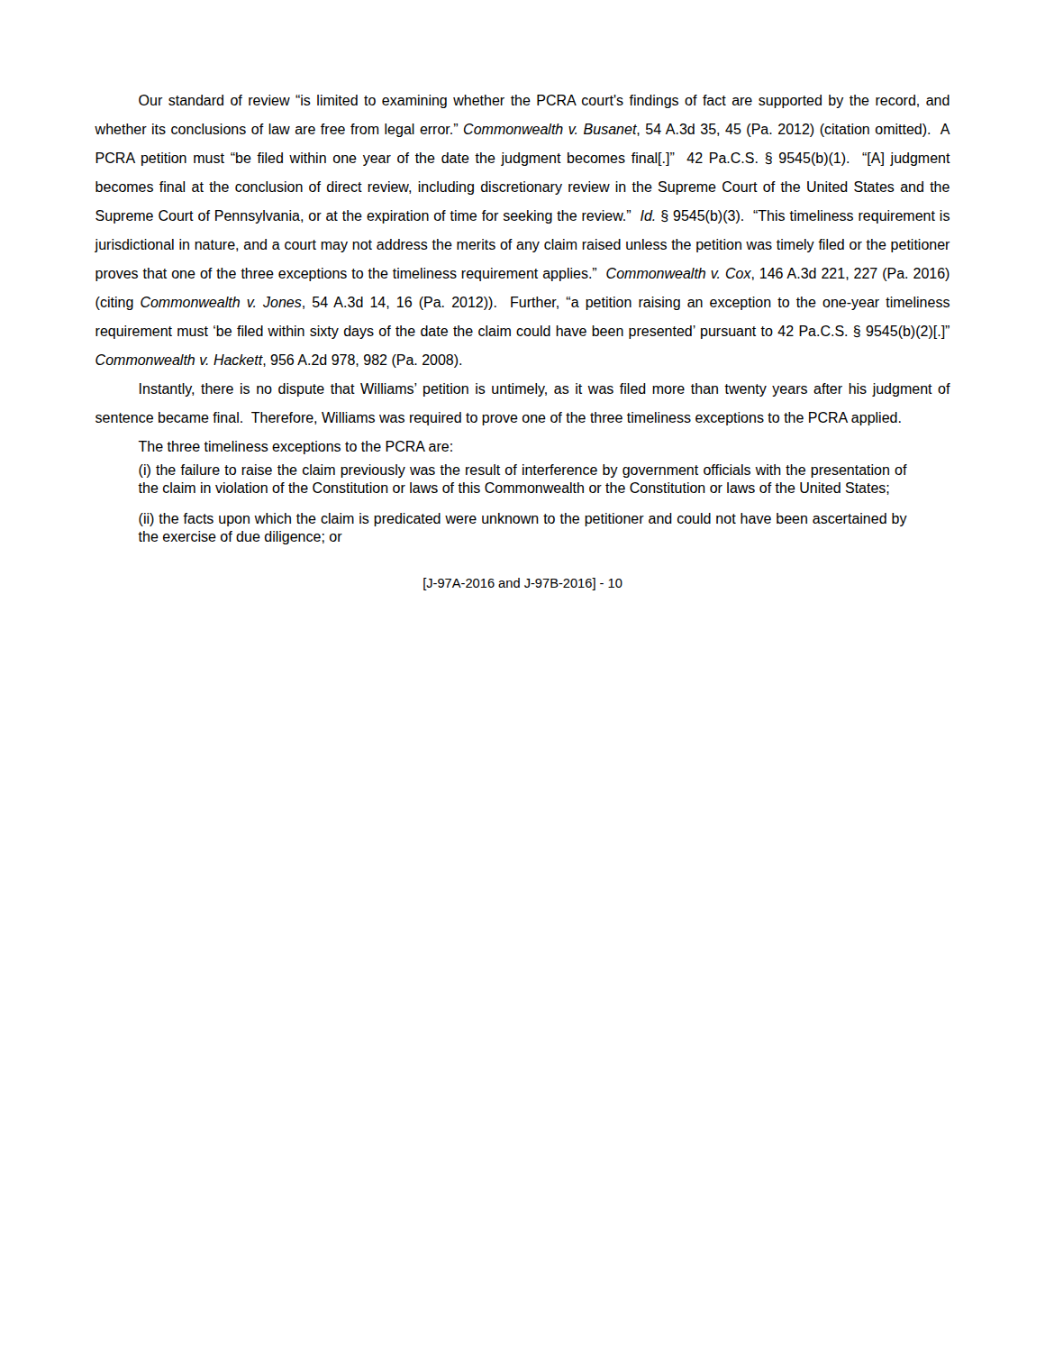Our standard of review “is limited to examining whether the PCRA court's findings of fact are supported by the record, and whether its conclusions of law are free from legal error.” Commonwealth v. Busanet, 54 A.3d 35, 45 (Pa. 2012) (citation omitted). A PCRA petition must “be filed within one year of the date the judgment becomes final[.]” 42 Pa.C.S. § 9545(b)(1). “[A] judgment becomes final at the conclusion of direct review, including discretionary review in the Supreme Court of the United States and the Supreme Court of Pennsylvania, or at the expiration of time for seeking the review.” Id. § 9545(b)(3). “This timeliness requirement is jurisdictional in nature, and a court may not address the merits of any claim raised unless the petition was timely filed or the petitioner proves that one of the three exceptions to the timeliness requirement applies.” Commonwealth v. Cox, 146 A.3d 221, 227 (Pa. 2016) (citing Commonwealth v. Jones, 54 A.3d 14, 16 (Pa. 2012)). Further, “a petition raising an exception to the one-year timeliness requirement must ‘be filed within sixty days of the date the claim could have been presented’ pursuant to 42 Pa.C.S. § 9545(b)(2)[.]” Commonwealth v. Hackett, 956 A.2d 978, 982 (Pa. 2008).
Instantly, there is no dispute that Williams’ petition is untimely, as it was filed more than twenty years after his judgment of sentence became final. Therefore, Williams was required to prove one of the three timeliness exceptions to the PCRA applied.
The three timeliness exceptions to the PCRA are:
(i) the failure to raise the claim previously was the result of interference by government officials with the presentation of the claim in violation of the Constitution or laws of this Commonwealth or the Constitution or laws of the United States;
(ii) the facts upon which the claim is predicated were unknown to the petitioner and could not have been ascertained by the exercise of due diligence; or
[J-97A-2016 and J-97B-2016] - 10